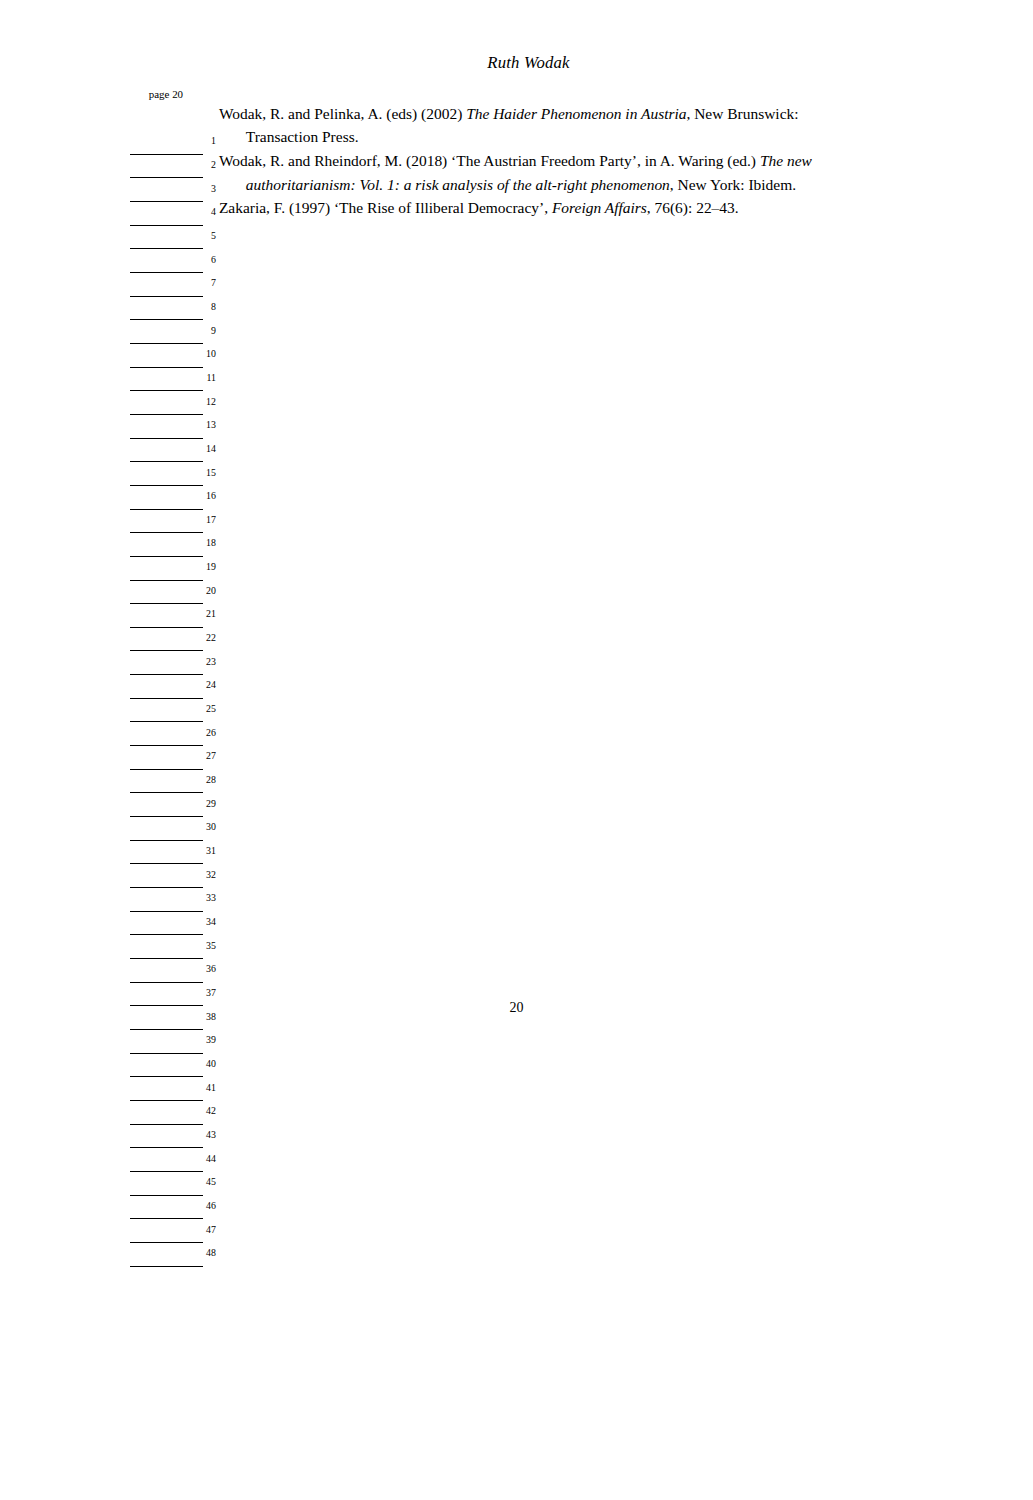page 20
Ruth Wodak
1
2
3
4
5
6
7
8
9
10
11
12
13
14
15
16
17
18
19
20
21
22
23
24
25
26
27
28
29
30
31
32
33
34
35
36
37
38
39
40
41
42
43
44
45
46
47
48
Wodak, R. and Pelinka, A. (eds) (2002) The Haider Phenomenon in Austria, New Brunswick: Transaction Press.
Wodak, R. and Rheindorf, M. (2018) ‘The Austrian Freedom Party’, in A. Waring (ed.) The new authoritarianism: Vol. 1: a risk analysis of the alt-right phenomenon, New York: Ibidem.
Zakaria, F. (1997) ‘The Rise of Illiberal Democracy’, Foreign Affairs, 76(6): 22–43.
20